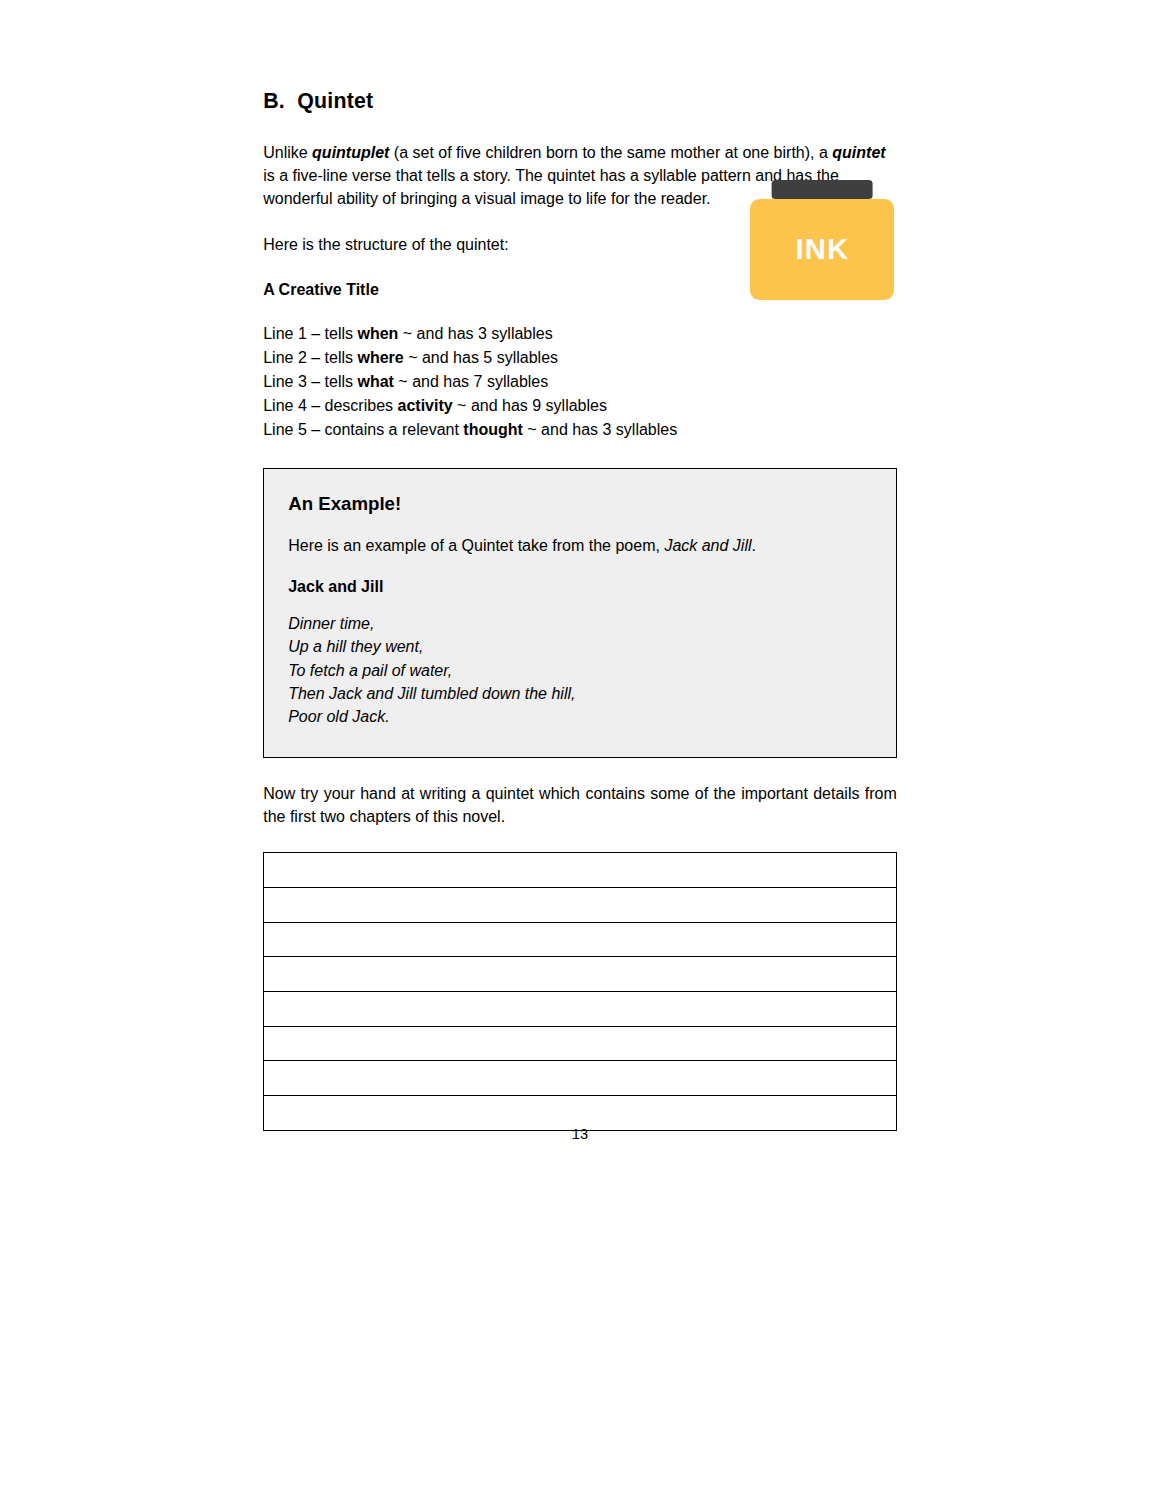B. Quintet
Unlike quintuplet (a set of five children born to the same mother at one birth), a quintet is a five-line verse that tells a story. The quintet has a syllable pattern and has the wonderful ability of bringing a visual image to life for the reader.
INK
Here is the structure of the quintet:
A Creative Title
Line 1 – tells when ~ and has 3 syllables
Line 2 – tells where ~ and has 5 syllables
Line 3 – tells what ~ and has 7 syllables
Line 4 – describes activity ~ and has 9 syllables
Line 5 – contains a relevant thought ~ and has 3 syllables
An Example!
Here is an example of a Quintet take from the poem, Jack and Jill.
Jack and Jill
Dinner time,
Up a hill they went,
To fetch a pail of water,
Then Jack and Jill tumbled down the hill,
Poor old Jack.
Now try your hand at writing a quintet which contains some of the important details from the first two chapters of this novel.
13